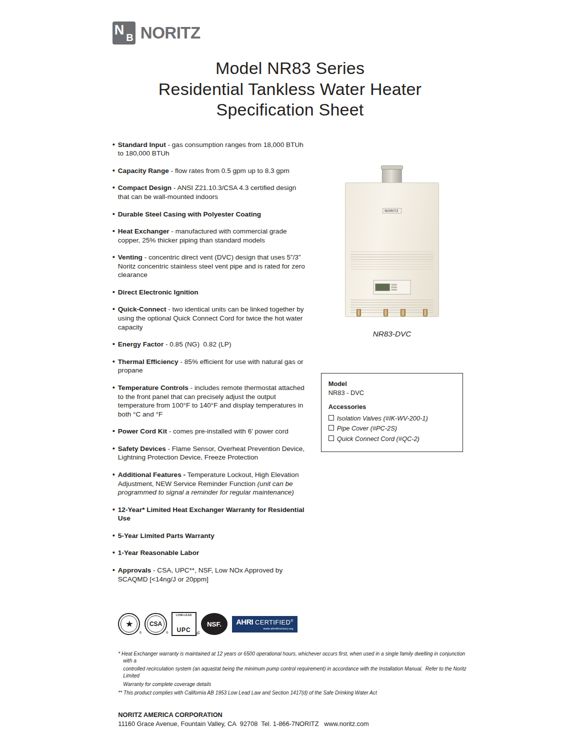NORITZ
Model NR83 Series
Residential Tankless Water Heater
Specification Sheet
Standard Input - gas consumption ranges from 18,000 BTUh to 180,000 BTUh
Capacity Range - flow rates from 0.5 gpm up to 8.3 gpm
Compact Design - ANSI Z21.10.3/CSA 4.3 certified design that can be wall-mounted indoors
Durable Steel Casing with Polyester Coating
Heat Exchanger - manufactured with commercial grade copper, 25% thicker piping than standard models
Venting - concentric direct vent (DVC) design that uses 5”/3” Noritz concentric stainless steel vent pipe and is rated for zero clearance
Direct Electronic Ignition
Quick-Connect - two identical units can be linked together by using the optional Quick Connect Cord for twice the hot water capacity
Energy Factor - 0.85 (NG) 0.82 (LP)
Thermal Efficiency - 85% efficient for use with natural gas or propane
Temperature Controls - includes remote thermostat attached to the front panel that can precisely adjust the output temperature from 100°F to 140°F and display temperatures in both °C and °F
Power Cord Kit - comes pre-installed with 6’ power cord
Safety Devices - Flame Sensor, Overheat Prevention Device, Lightning Protection Device, Freeze Protection
Additional Features - Temperature Lockout, High Elevation Adjustment, NEW Service Reminder Function (unit can be programmed to signal a reminder for regular maintenance)
12-Year* Limited Heat Exchanger Warranty for Residential Use
5-Year Limited Parts Warranty
1-Year Reasonable Labor
Approvals - CSA, UPC**, NSF, Low NOx Approved by SCAQMD [<14ng/J or 20ppm]
NORITZ
NR83-DVC
Model
NR83 - DVC
Accessories
Isolation Valves (#IK-WV-200-1)
Pipe Cover (#PC-2S)
Quick Connect Cord (#QC-2)
★®
CSA®
LOW-LEAD
UPC
®
CNSF.
AHRI CERTIFIED®
www.ahridirectory.org
* Heat Exchanger warranty is maintained at 12 years or 6500 operational hours, whichever occurs first, when used in a single family dwelling in conjunction with a
controlled recirculation system (an aquastat being the minimum pump control requirement) in accordance with the Installation Manual. Refer to the Noritz Limited
Warranty for complete coverage details
** This product complies with California AB 1953 Low Lead Law and Section 1417(d) of the Safe Drinking Water Act
NORITZ AMERICA CORPORATION
11160 Grace Avenue, Fountain Valley, CA 92708 Tel. 1-866-7NORITZ www.noritz.com